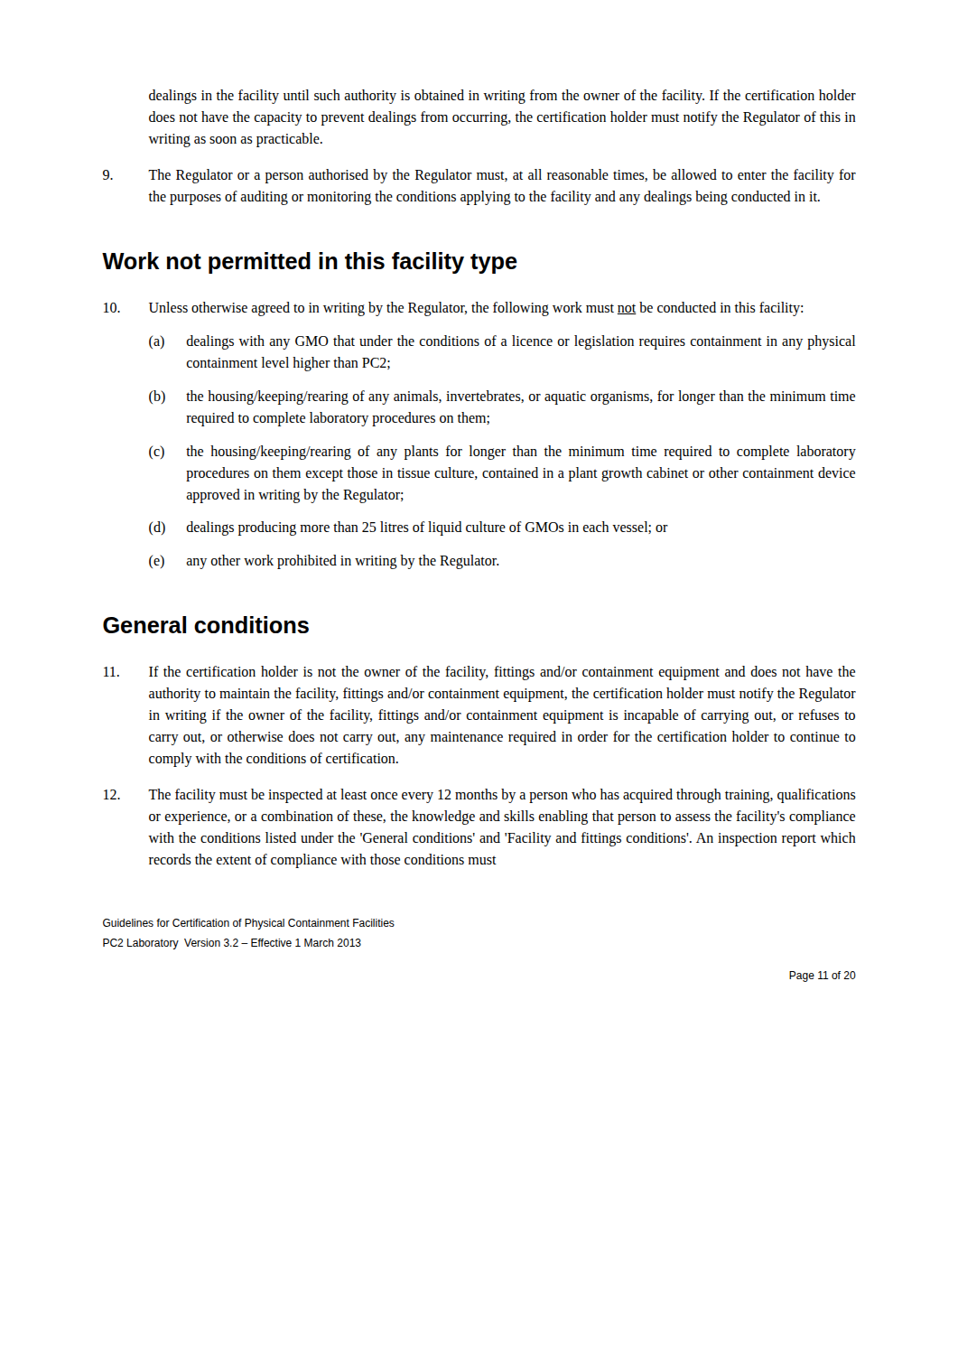dealings in the facility until such authority is obtained in writing from the owner of the facility. If the certification holder does not have the capacity to prevent dealings from occurring, the certification holder must notify the Regulator of this in writing as soon as practicable.
9. The Regulator or a person authorised by the Regulator must, at all reasonable times, be allowed to enter the facility for the purposes of auditing or monitoring the conditions applying to the facility and any dealings being conducted in it.
Work not permitted in this facility type
10. Unless otherwise agreed to in writing by the Regulator, the following work must not be conducted in this facility:
(a) dealings with any GMO that under the conditions of a licence or legislation requires containment in any physical containment level higher than PC2;
(b) the housing/keeping/rearing of any animals, invertebrates, or aquatic organisms, for longer than the minimum time required to complete laboratory procedures on them;
(c) the housing/keeping/rearing of any plants for longer than the minimum time required to complete laboratory procedures on them except those in tissue culture, contained in a plant growth cabinet or other containment device approved in writing by the Regulator;
(d) dealings producing more than 25 litres of liquid culture of GMOs in each vessel; or
(e) any other work prohibited in writing by the Regulator.
General conditions
11. If the certification holder is not the owner of the facility, fittings and/or containment equipment and does not have the authority to maintain the facility, fittings and/or containment equipment, the certification holder must notify the Regulator in writing if the owner of the facility, fittings and/or containment equipment is incapable of carrying out, or refuses to carry out, or otherwise does not carry out, any maintenance required in order for the certification holder to continue to comply with the conditions of certification.
12. The facility must be inspected at least once every 12 months by a person who has acquired through training, qualifications or experience, or a combination of these, the knowledge and skills enabling that person to assess the facility's compliance with the conditions listed under the 'General conditions' and 'Facility and fittings conditions'. An inspection report which records the extent of compliance with those conditions must
Guidelines for Certification of Physical Containment Facilities
PC2 Laboratory Version 3.2 – Effective 1 March 2013
Page 11 of 20